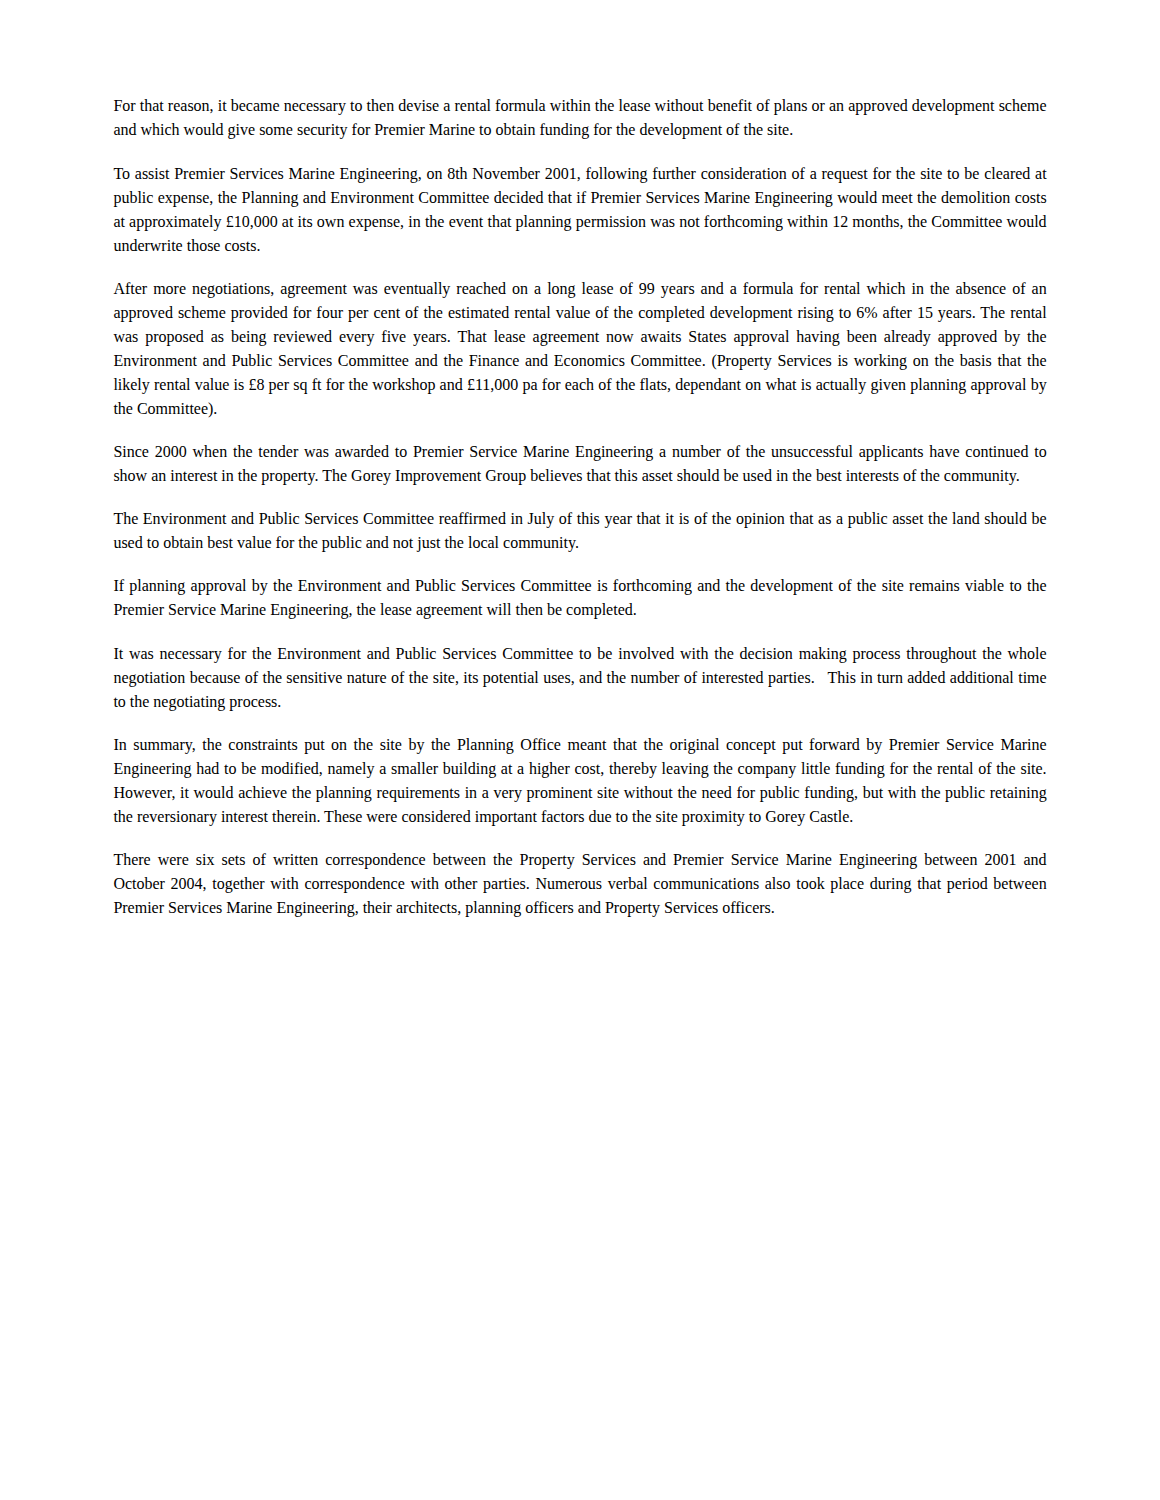For that reason, it became necessary to then devise a rental formula within the lease without benefit of plans or an approved development scheme and which would give some security for Premier Marine to obtain funding for the development of the site.
To assist Premier Services Marine Engineering, on 8th November 2001, following further consideration of a request for the site to be cleared at public expense, the Planning and Environment Committee decided that if Premier Services Marine Engineering would meet the demolition costs at approximately £10,000 at its own expense, in the event that planning permission was not forthcoming within 12 months, the Committee would underwrite those costs.
After more negotiations, agreement was eventually reached on a long lease of 99 years and a formula for rental which in the absence of an approved scheme provided for four per cent of the estimated rental value of the completed development rising to 6% after 15 years. The rental was proposed as being reviewed every five years. That lease agreement now awaits States approval having been already approved by the Environment and Public Services Committee and the Finance and Economics Committee. (Property Services is working on the basis that the likely rental value is £8 per sq ft for the workshop and £11,000 pa for each of the flats, dependant on what is actually given planning approval by the Committee).
Since 2000 when the tender was awarded to Premier Service Marine Engineering a number of the unsuccessful applicants have continued to show an interest in the property. The Gorey Improvement Group believes that this asset should be used in the best interests of the community.
The Environment and Public Services Committee reaffirmed in July of this year that it is of the opinion that as a public asset the land should be used to obtain best value for the public and not just the local community.
If planning approval by the Environment and Public Services Committee is forthcoming and the development of the site remains viable to the Premier Service Marine Engineering, the lease agreement will then be completed.
It was necessary for the Environment and Public Services Committee to be involved with the decision making process throughout the whole negotiation because of the sensitive nature of the site, its potential uses, and the number of interested parties. This in turn added additional time to the negotiating process.
In summary, the constraints put on the site by the Planning Office meant that the original concept put forward by Premier Service Marine Engineering had to be modified, namely a smaller building at a higher cost, thereby leaving the company little funding for the rental of the site. However, it would achieve the planning requirements in a very prominent site without the need for public funding, but with the public retaining the reversionary interest therein. These were considered important factors due to the site proximity to Gorey Castle.
There were six sets of written correspondence between the Property Services and Premier Service Marine Engineering between 2001 and October 2004, together with correspondence with other parties. Numerous verbal communications also took place during that period between Premier Services Marine Engineering, their architects, planning officers and Property Services officers.